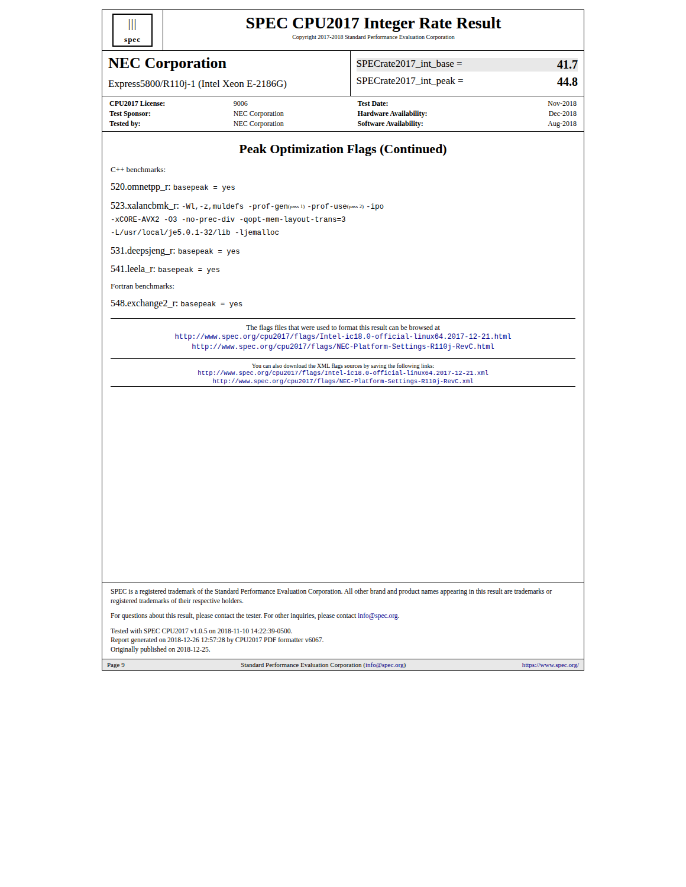|||
spec
SPEC CPU2017 Integer Rate Result
Copyright 2017-2018 Standard Performance Evaluation Corporation
NEC Corporation
Express5800/R110j-1 (Intel Xeon E-2186G)
SPECrate2017_int_base = 41.7
SPECrate2017_int_peak = 44.8
| CPU2017 License: | 9006 |
| Test Sponsor: | NEC Corporation |
| Tested by: | NEC Corporation |
| Test Date: | Nov-2018 |
| Hardware Availability: | Dec-2018 |
| Software Availability: | Aug-2018 |
Peak Optimization Flags (Continued)
C++ benchmarks:
520.omnetpp_r: basepeak = yes
523.xalancbmk_r: -Wl,-z,muldefs -prof-gen(pass 1) -prof-use(pass 2) -ipo
-xCORE-AVX2 -O3 -no-prec-div -qopt-mem-layout-trans=3
-L/usr/local/je5.0.1-32/lib -ljemalloc
531.deepsjeng_r: basepeak = yes
541.leela_r: basepeak = yes
Fortran benchmarks:
548.exchange2_r: basepeak = yes
The flags files that were used to format this result can be browsed at
http://www.spec.org/cpu2017/flags/Intel-ic18.0-official-linux64.2017-12-21.html
http://www.spec.org/cpu2017/flags/NEC-Platform-Settings-R110j-RevC.html
You can also download the XML flags sources by saving the following links:
http://www.spec.org/cpu2017/flags/Intel-ic18.0-official-linux64.2017-12-21.xml
http://www.spec.org/cpu2017/flags/NEC-Platform-Settings-R110j-RevC.xml
SPEC is a registered trademark of the Standard Performance Evaluation Corporation. All other brand and product names appearing in this result are trademarks or registered trademarks of their respective holders.
For questions about this result, please contact the tester. For other inquiries, please contact info@spec.org.
Tested with SPEC CPU2017 v1.0.5 on 2018-11-10 14:22:39-0500.
Report generated on 2018-12-26 12:57:28 by CPU2017 PDF formatter v6067.
Originally published on 2018-12-25.
Page 9
Standard Performance Evaluation Corporation (info@spec.org)
https://www.spec.org/